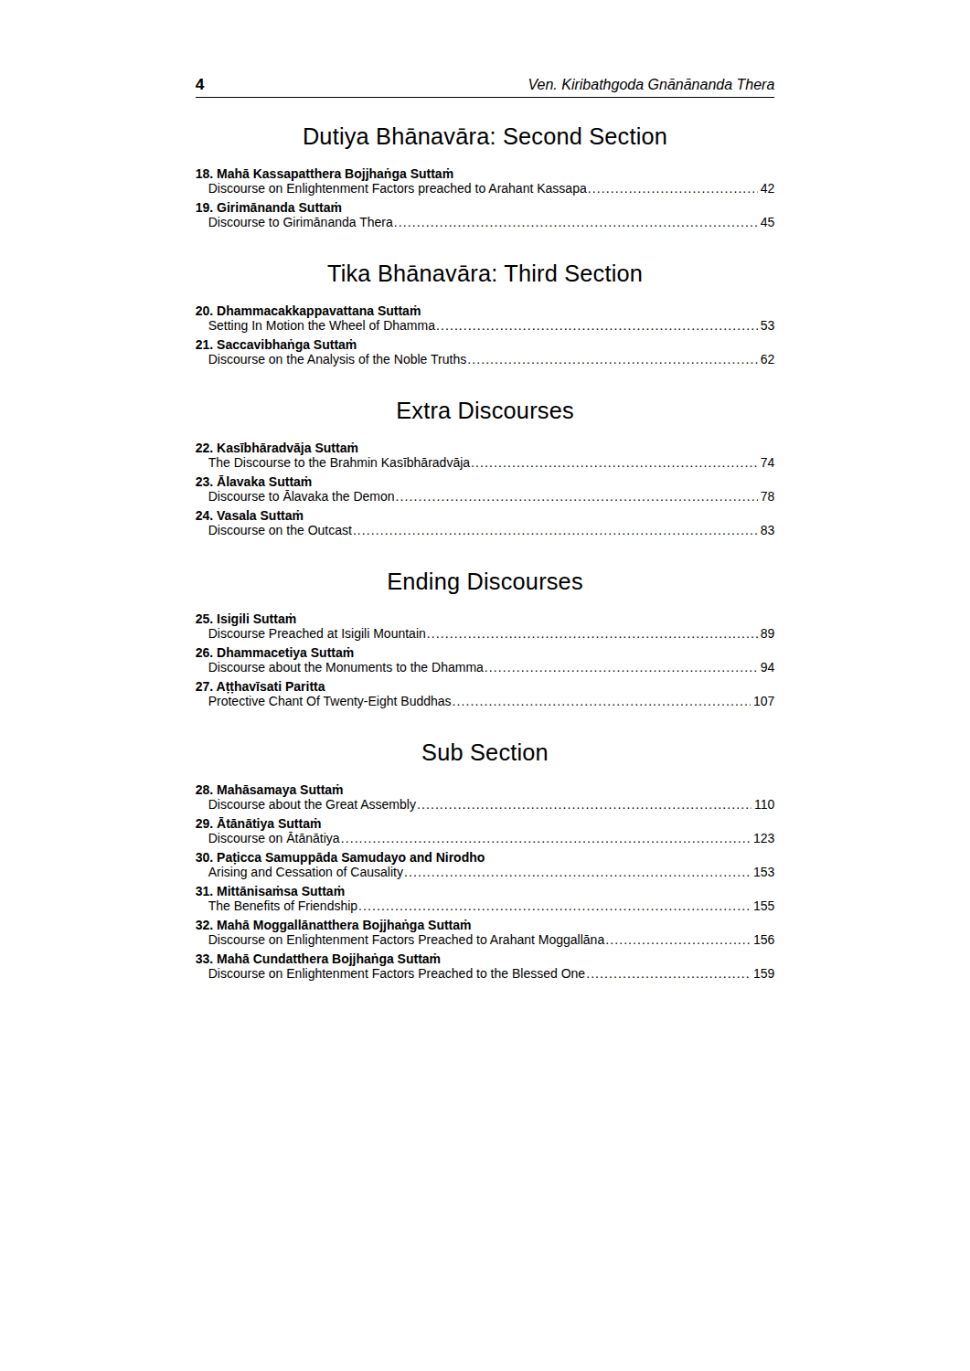4 Ven. Kiribathgoda Gnānānanda Thera
Dutiya Bhānavāra: Second Section
18. Mahā Kassapatthera Bojjhaṅga Suttaṁ
Discourse on Enlightenment Factors preached to Arahant Kassapa ........................................................................................................ 42
19. Girimānanda Suttaṁ
Discourse to Girimānanda Thera ........................................................................................................ 45
Tika Bhānavāra: Third Section
20. Dhammacakkappavattana Suttaṁ
Setting In Motion the Wheel of Dhamma ........................................................................................................ 53
21. Saccavibhaṅga Suttaṁ
Discourse on the Analysis of the Noble Truths ........................................................................................................ 62
Extra Discourses
22. Kasībhāradvāja Suttaṁ
The Discourse to the Brahmin Kasībhāradvāja ........................................................................................................ 74
23. Ālavaka Suttaṁ
Discourse to Ālavaka the Demon ........................................................................................................ 78
24. Vasala Suttaṁ
Discourse on the Outcast ........................................................................................................ 83
Ending Discourses
25. Isigili Suttaṁ
Discourse Preached at Isigili Mountain ........................................................................................................ 89
26. Dhammacetiya Suttaṁ
Discourse about the Monuments to the Dhamma ........................................................................................................ 94
27. Aṭṭhavīsati Paritta
Protective Chant Of Twenty-Eight Buddhas ........................................................................................................ 107
Sub Section
28. Mahāsamaya Suttaṁ
Discourse about the Great Assembly ........................................................................................................ 110
29. Ātānātiya Suttaṁ
Discourse on Ātānātiya ........................................................................................................ 123
30. Paṭicca Samuppāda Samudayo and Nirodho
Arising and Cessation of Causality ........................................................................................................ 153
31. Mittānisaṁsa Suttaṁ
The Benefits of Friendship ........................................................................................................ 155
32. Mahā Moggallānatthera Bojjhaṅga Suttaṁ
Discourse on Enlightenment Factors Preached to Arahant Moggallāna ........................................................................................................ 156
33. Mahā Cundatthera Bojjhaṅga Suttaṁ
Discourse on Enlightenment Factors Preached to the Blessed One ........................................................................................................ 159